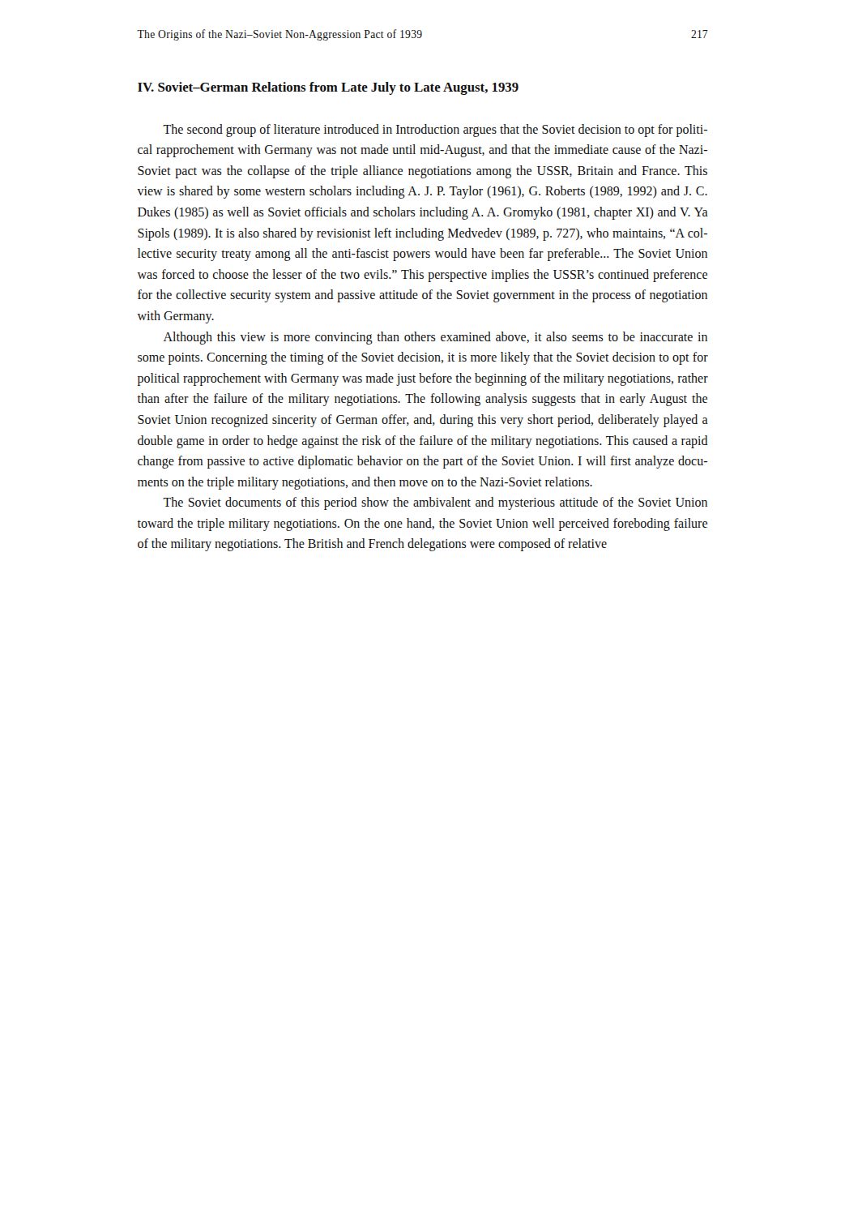The Origins of the Nazi–Soviet Non-Aggression Pact of 1939 217
IV. Soviet–German Relations from Late July to Late August, 1939
The second group of literature introduced in Introduction argues that the Soviet decision to opt for political rapprochement with Germany was not made until mid-August, and that the immediate cause of the Nazi-Soviet pact was the collapse of the triple alliance negotiations among the USSR, Britain and France. This view is shared by some western scholars including A. J. P. Taylor (1961), G. Roberts (1989, 1992) and J. C. Dukes (1985) as well as Soviet officials and scholars including A. A. Gromyko (1981, chapter XI) and V. Ya Sipols (1989). It is also shared by revisionist left including Medvedev (1989, p. 727), who maintains, “A collective security treaty among all the anti-fascist powers would have been far preferable... The Soviet Union was forced to choose the lesser of the two evils.” This perspective implies the USSR’s continued preference for the collective security system and passive attitude of the Soviet government in the process of negotiation with Germany.
Although this view is more convincing than others examined above, it also seems to be inaccurate in some points. Concerning the timing of the Soviet decision, it is more likely that the Soviet decision to opt for political rapprochement with Germany was made just before the beginning of the military negotiations, rather than after the failure of the military negotiations. The following analysis suggests that in early August the Soviet Union recognized sincerity of German offer, and, during this very short period, deliberately played a double game in order to hedge against the risk of the failure of the military negotiations. This caused a rapid change from passive to active diplomatic behavior on the part of the Soviet Union. I will first analyze documents on the triple military negotiations, and then move on to the Nazi-Soviet relations.
The Soviet documents of this period show the ambivalent and mysterious attitude of the Soviet Union toward the triple military negotiations. On the one hand, the Soviet Union well perceived foreboding failure of the military negotiations. The British and French delegations were composed of relative